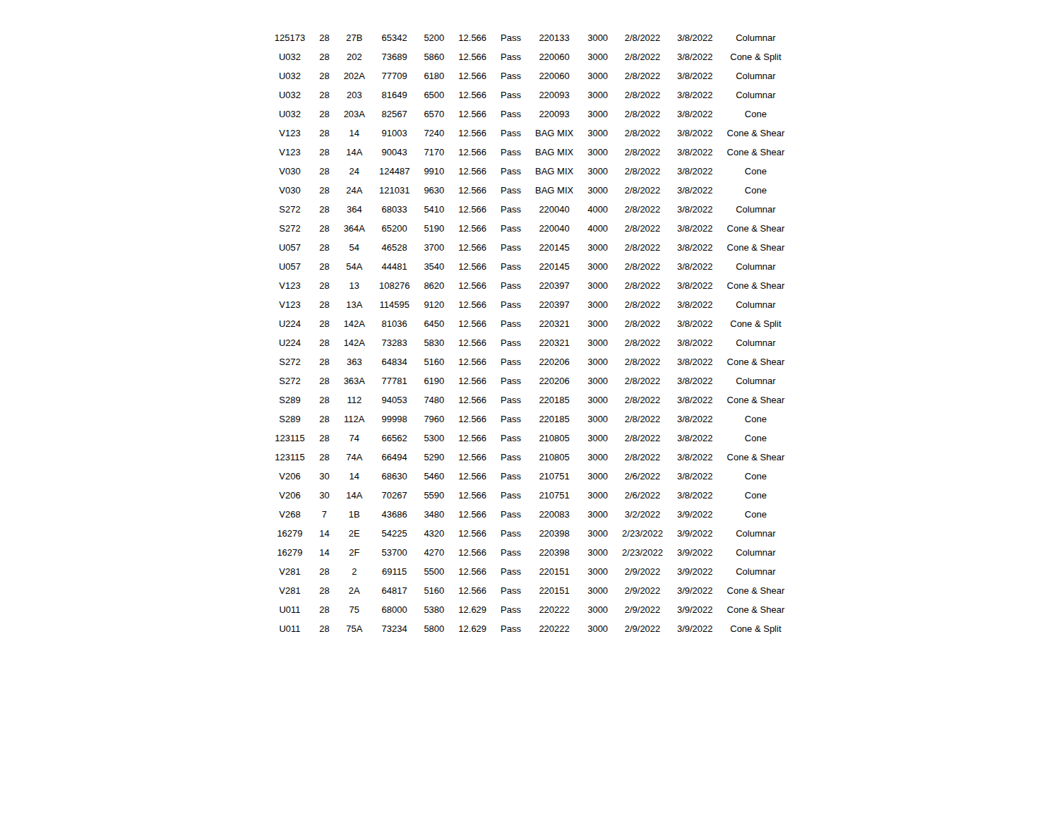| 125173 | 28 | 27B | 65342 | 5200 | 12.566 | Pass | 220133 | 3000 | 2/8/2022 | 3/8/2022 | Columnar |
| U032 | 28 | 202 | 73689 | 5860 | 12.566 | Pass | 220060 | 3000 | 2/8/2022 | 3/8/2022 | Cone & Split |
| U032 | 28 | 202A | 77709 | 6180 | 12.566 | Pass | 220060 | 3000 | 2/8/2022 | 3/8/2022 | Columnar |
| U032 | 28 | 203 | 81649 | 6500 | 12.566 | Pass | 220093 | 3000 | 2/8/2022 | 3/8/2022 | Columnar |
| U032 | 28 | 203A | 82567 | 6570 | 12.566 | Pass | 220093 | 3000 | 2/8/2022 | 3/8/2022 | Cone |
| V123 | 28 | 14 | 91003 | 7240 | 12.566 | Pass | BAG MIX | 3000 | 2/8/2022 | 3/8/2022 | Cone & Shear |
| V123 | 28 | 14A | 90043 | 7170 | 12.566 | Pass | BAG MIX | 3000 | 2/8/2022 | 3/8/2022 | Cone & Shear |
| V030 | 28 | 24 | 124487 | 9910 | 12.566 | Pass | BAG MIX | 3000 | 2/8/2022 | 3/8/2022 | Cone |
| V030 | 28 | 24A | 121031 | 9630 | 12.566 | Pass | BAG MIX | 3000 | 2/8/2022 | 3/8/2022 | Cone |
| S272 | 28 | 364 | 68033 | 5410 | 12.566 | Pass | 220040 | 4000 | 2/8/2022 | 3/8/2022 | Columnar |
| S272 | 28 | 364A | 65200 | 5190 | 12.566 | Pass | 220040 | 4000 | 2/8/2022 | 3/8/2022 | Cone & Shear |
| U057 | 28 | 54 | 46528 | 3700 | 12.566 | Pass | 220145 | 3000 | 2/8/2022 | 3/8/2022 | Cone & Shear |
| U057 | 28 | 54A | 44481 | 3540 | 12.566 | Pass | 220145 | 3000 | 2/8/2022 | 3/8/2022 | Columnar |
| V123 | 28 | 13 | 108276 | 8620 | 12.566 | Pass | 220397 | 3000 | 2/8/2022 | 3/8/2022 | Cone & Shear |
| V123 | 28 | 13A | 114595 | 9120 | 12.566 | Pass | 220397 | 3000 | 2/8/2022 | 3/8/2022 | Columnar |
| U224 | 28 | 142A | 81036 | 6450 | 12.566 | Pass | 220321 | 3000 | 2/8/2022 | 3/8/2022 | Cone & Split |
| U224 | 28 | 142A | 73283 | 5830 | 12.566 | Pass | 220321 | 3000 | 2/8/2022 | 3/8/2022 | Columnar |
| S272 | 28 | 363 | 64834 | 5160 | 12.566 | Pass | 220206 | 3000 | 2/8/2022 | 3/8/2022 | Cone & Shear |
| S272 | 28 | 363A | 77781 | 6190 | 12.566 | Pass | 220206 | 3000 | 2/8/2022 | 3/8/2022 | Columnar |
| S289 | 28 | 112 | 94053 | 7480 | 12.566 | Pass | 220185 | 3000 | 2/8/2022 | 3/8/2022 | Cone & Shear |
| S289 | 28 | 112A | 99998 | 7960 | 12.566 | Pass | 220185 | 3000 | 2/8/2022 | 3/8/2022 | Cone |
| 123115 | 28 | 74 | 66562 | 5300 | 12.566 | Pass | 210805 | 3000 | 2/8/2022 | 3/8/2022 | Cone |
| 123115 | 28 | 74A | 66494 | 5290 | 12.566 | Pass | 210805 | 3000 | 2/8/2022 | 3/8/2022 | Cone & Shear |
| V206 | 30 | 14 | 68630 | 5460 | 12.566 | Pass | 210751 | 3000 | 2/6/2022 | 3/8/2022 | Cone |
| V206 | 30 | 14A | 70267 | 5590 | 12.566 | Pass | 210751 | 3000 | 2/6/2022 | 3/8/2022 | Cone |
| V268 | 7 | 1B | 43686 | 3480 | 12.566 | Pass | 220083 | 3000 | 3/2/2022 | 3/9/2022 | Cone |
| 16279 | 14 | 2E | 54225 | 4320 | 12.566 | Pass | 220398 | 3000 | 2/23/2022 | 3/9/2022 | Columnar |
| 16279 | 14 | 2F | 53700 | 4270 | 12.566 | Pass | 220398 | 3000 | 2/23/2022 | 3/9/2022 | Columnar |
| V281 | 28 | 2 | 69115 | 5500 | 12.566 | Pass | 220151 | 3000 | 2/9/2022 | 3/9/2022 | Columnar |
| V281 | 28 | 2A | 64817 | 5160 | 12.566 | Pass | 220151 | 3000 | 2/9/2022 | 3/9/2022 | Cone & Shear |
| U011 | 28 | 75 | 68000 | 5380 | 12.629 | Pass | 220222 | 3000 | 2/9/2022 | 3/9/2022 | Cone & Shear |
| U011 | 28 | 75A | 73234 | 5800 | 12.629 | Pass | 220222 | 3000 | 2/9/2022 | 3/9/2022 | Cone & Split |